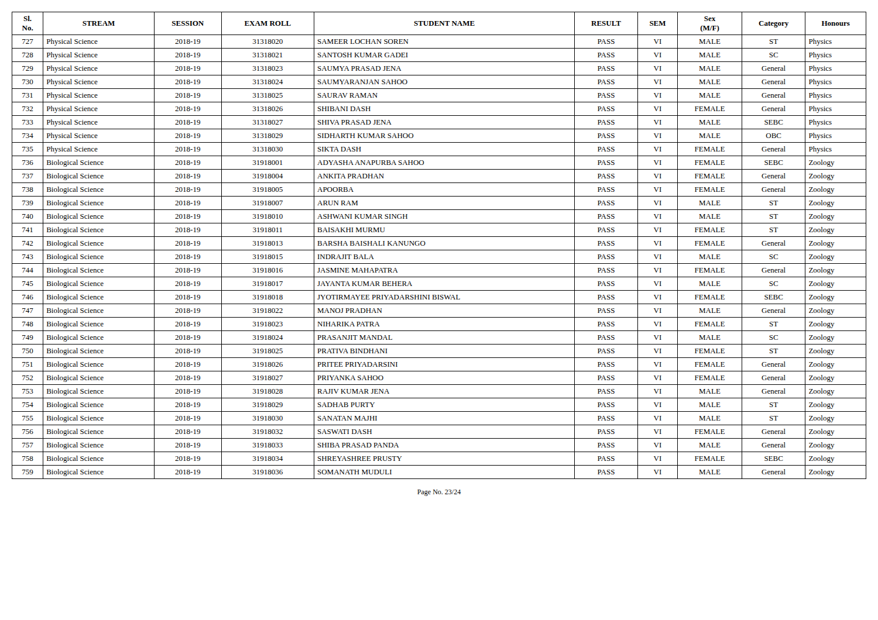| Sl. No. | STREAM | SESSION | EXAM ROLL | STUDENT NAME | RESULT | SEM | Sex (M/F) | Category | Honours |
| --- | --- | --- | --- | --- | --- | --- | --- | --- | --- |
| 727 | Physical Science | 2018-19 | 31318020 | SAMEER LOCHAN SOREN | PASS | VI | MALE | ST | Physics |
| 728 | Physical Science | 2018-19 | 31318021 | SANTOSH KUMAR GADEI | PASS | VI | MALE | SC | Physics |
| 729 | Physical Science | 2018-19 | 31318023 | SAUMYA PRASAD JENA | PASS | VI | MALE | General | Physics |
| 730 | Physical Science | 2018-19 | 31318024 | SAUMYARANJAN SAHOO | PASS | VI | MALE | General | Physics |
| 731 | Physical Science | 2018-19 | 31318025 | SAURAV RAMAN | PASS | VI | MALE | General | Physics |
| 732 | Physical Science | 2018-19 | 31318026 | SHIBANI DASH | PASS | VI | FEMALE | General | Physics |
| 733 | Physical Science | 2018-19 | 31318027 | SHIVA PRASAD JENA | PASS | VI | MALE | SEBC | Physics |
| 734 | Physical Science | 2018-19 | 31318029 | SIDHARTH KUMAR SAHOO | PASS | VI | MALE | OBC | Physics |
| 735 | Physical Science | 2018-19 | 31318030 | SIKTA DASH | PASS | VI | FEMALE | General | Physics |
| 736 | Biological Science | 2018-19 | 31918001 | ADYASHA ANAPURBA SAHOO | PASS | VI | FEMALE | SEBC | Zoology |
| 737 | Biological Science | 2018-19 | 31918004 | ANKITA PRADHAN | PASS | VI | FEMALE | General | Zoology |
| 738 | Biological Science | 2018-19 | 31918005 | APOORBA | PASS | VI | FEMALE | General | Zoology |
| 739 | Biological Science | 2018-19 | 31918007 | ARUN RAM | PASS | VI | MALE | ST | Zoology |
| 740 | Biological Science | 2018-19 | 31918010 | ASHWANI KUMAR SINGH | PASS | VI | MALE | ST | Zoology |
| 741 | Biological Science | 2018-19 | 31918011 | BAISAKHI MURMU | PASS | VI | FEMALE | ST | Zoology |
| 742 | Biological Science | 2018-19 | 31918013 | BARSHA BAISHALI KANUNGO | PASS | VI | FEMALE | General | Zoology |
| 743 | Biological Science | 2018-19 | 31918015 | INDRAJIT BALA | PASS | VI | MALE | SC | Zoology |
| 744 | Biological Science | 2018-19 | 31918016 | JASMINE MAHAPATRA | PASS | VI | FEMALE | General | Zoology |
| 745 | Biological Science | 2018-19 | 31918017 | JAYANTA KUMAR BEHERA | PASS | VI | MALE | SC | Zoology |
| 746 | Biological Science | 2018-19 | 31918018 | JYOTIRMAYEE PRIYADARSHINI BISWAL | PASS | VI | FEMALE | SEBC | Zoology |
| 747 | Biological Science | 2018-19 | 31918022 | MANOJ PRADHAN | PASS | VI | MALE | General | Zoology |
| 748 | Biological Science | 2018-19 | 31918023 | NIHARIKA PATRA | PASS | VI | FEMALE | ST | Zoology |
| 749 | Biological Science | 2018-19 | 31918024 | PRASANJIT MANDAL | PASS | VI | MALE | SC | Zoology |
| 750 | Biological Science | 2018-19 | 31918025 | PRATIVA BINDHANI | PASS | VI | FEMALE | ST | Zoology |
| 751 | Biological Science | 2018-19 | 31918026 | PRITEE PRIYADARSINI | PASS | VI | FEMALE | General | Zoology |
| 752 | Biological Science | 2018-19 | 31918027 | PRIYANKA SAHOO | PASS | VI | FEMALE | General | Zoology |
| 753 | Biological Science | 2018-19 | 31918028 | RAJIV KUMAR JENA | PASS | VI | MALE | General | Zoology |
| 754 | Biological Science | 2018-19 | 31918029 | SADHAB PURTY | PASS | VI | MALE | ST | Zoology |
| 755 | Biological Science | 2018-19 | 31918030 | SANATAN MAJHI | PASS | VI | MALE | ST | Zoology |
| 756 | Biological Science | 2018-19 | 31918032 | SASWATI DASH | PASS | VI | FEMALE | General | Zoology |
| 757 | Biological Science | 2018-19 | 31918033 | SHIBA PRASAD PANDA | PASS | VI | MALE | General | Zoology |
| 758 | Biological Science | 2018-19 | 31918034 | SHREYASHREE PRUSTY | PASS | VI | FEMALE | SEBC | Zoology |
| 759 | Biological Science | 2018-19 | 31918036 | SOMANATH MUDULI | PASS | VI | MALE | General | Zoology |
Page No. 23/24